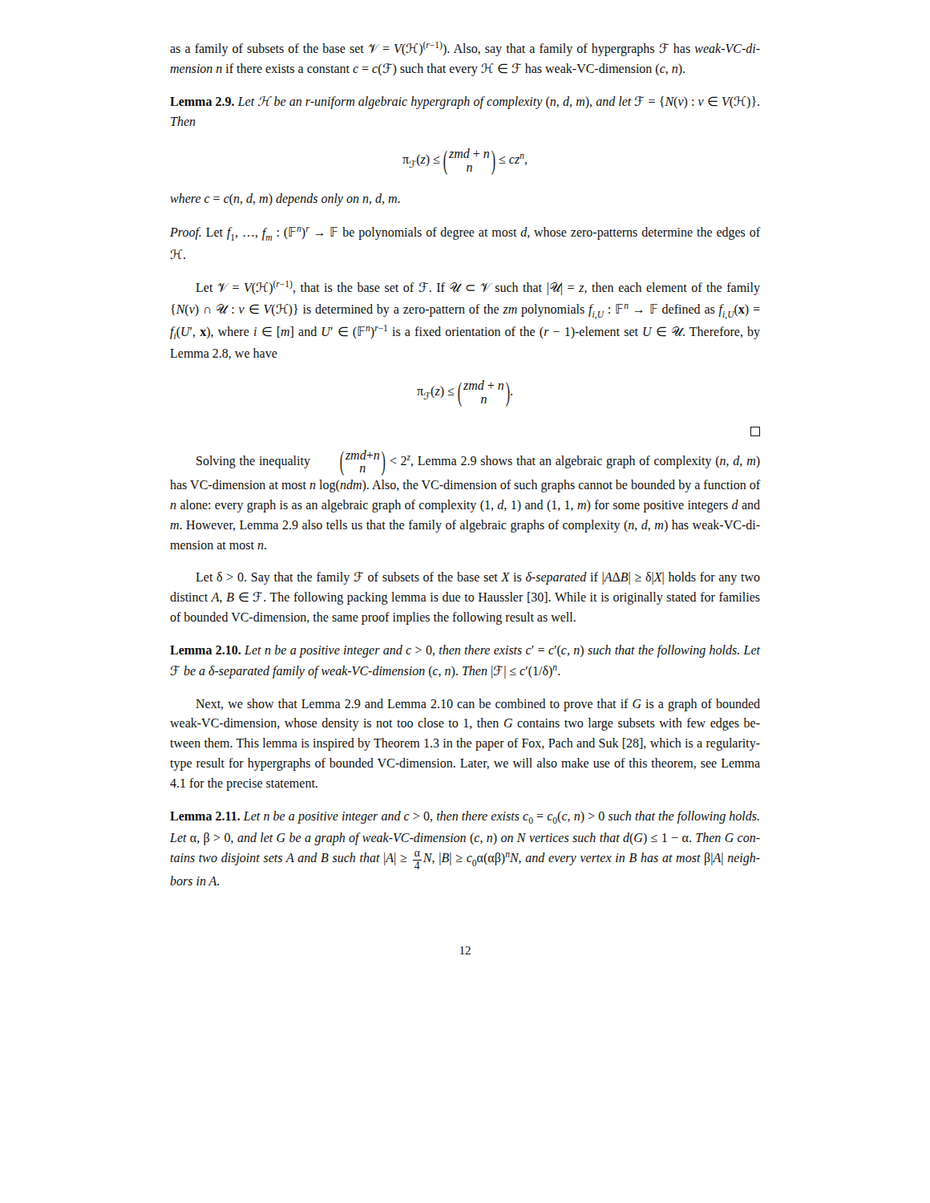as a family of subsets of the base set 𝒱 = V(ℋ)(r−1)). Also, say that a family of hypergraphs ℱ has weak-VC-dimension n if there exists a constant c = c(ℱ) such that every ℋ ∈ ℱ has weak-VC-dimension (c, n).
Lemma 2.9. Let ℋ be an r-uniform algebraic hypergraph of complexity (n, d, m), and let ℱ = {N(v) : v ∈ V(ℋ)}. Then
πℱ(z) ≤ zmd + n n ≤ czn,
where c = c(n, d, m) depends only on n, d, m.
Proof. Let f1, …, fm : (𝔽n)r → 𝔽 be polynomials of degree at most d, whose zero-patterns determine the edges of ℋ.
Let 𝒱 = V(ℋ)(r−1), that is the base set of ℱ. If 𝒰 ⊂ 𝒱 such that |𝒰| = z, then each element of the family {N(v) ∩ 𝒰 : v ∈ V(ℋ)} is determined by a zero-pattern of the zm polynomials fi,U : 𝔽n → 𝔽 defined as fi,U(x) = fi(U′, x), where i ∈ [m] and U′ ∈ (𝔽n)r−1 is a fixed orientation of the (r − 1)-element set U ∈ 𝒰. Therefore, by Lemma 2.8, we have
πℱ(z) ≤ zmd + n n.
Solving the inequality zmd+n n < 2z, Lemma 2.9 shows that an algebraic graph of complexity (n, d, m) has VC-dimension at most n log(ndm). Also, the VC-dimension of such graphs cannot be bounded by a function of n alone: every graph is as an algebraic graph of complexity (1, d, 1) and (1, 1, m) for some positive integers d and m. However, Lemma 2.9 also tells us that the family of algebraic graphs of complexity (n, d, m) has weak-VC-dimension at most n.
Let δ > 0. Say that the family ℱ of subsets of the base set X is δ-separated if |AΔB| ≥ δ|X| holds for any two distinct A, B ∈ ℱ. The following packing lemma is due to Haussler [30]. While it is originally stated for families of bounded VC-dimension, the same proof implies the following result as well.
Lemma 2.10. Let n be a positive integer and c > 0, then there exists c′ = c′(c, n) such that the following holds. Let ℱ be a δ-separated family of weak-VC-dimension (c, n). Then |ℱ| ≤ c′(1/δ)n.
Next, we show that Lemma 2.9 and Lemma 2.10 can be combined to prove that if G is a graph of bounded weak-VC-dimension, whose density is not too close to 1, then G contains two large subsets with few edges between them. This lemma is inspired by Theorem 1.3 in the paper of Fox, Pach and Suk [28], which is a regularity-type result for hypergraphs of bounded VC-dimension. Later, we will also make use of this theorem, see Lemma 4.1 for the precise statement.
Lemma 2.11. Let n be a positive integer and c > 0, then there exists c0 = c0(c, n) > 0 such that the following holds. Let α, β > 0, and let G be a graph of weak-VC-dimension (c, n) on N vertices such that d(G) ≤ 1 − α. Then G contains two disjoint sets A and B such that |A| ≥ α 4 N, |B| ≥ c0α(αβ)nN, and every vertex in B has at most β|A| neighbors in A.
12